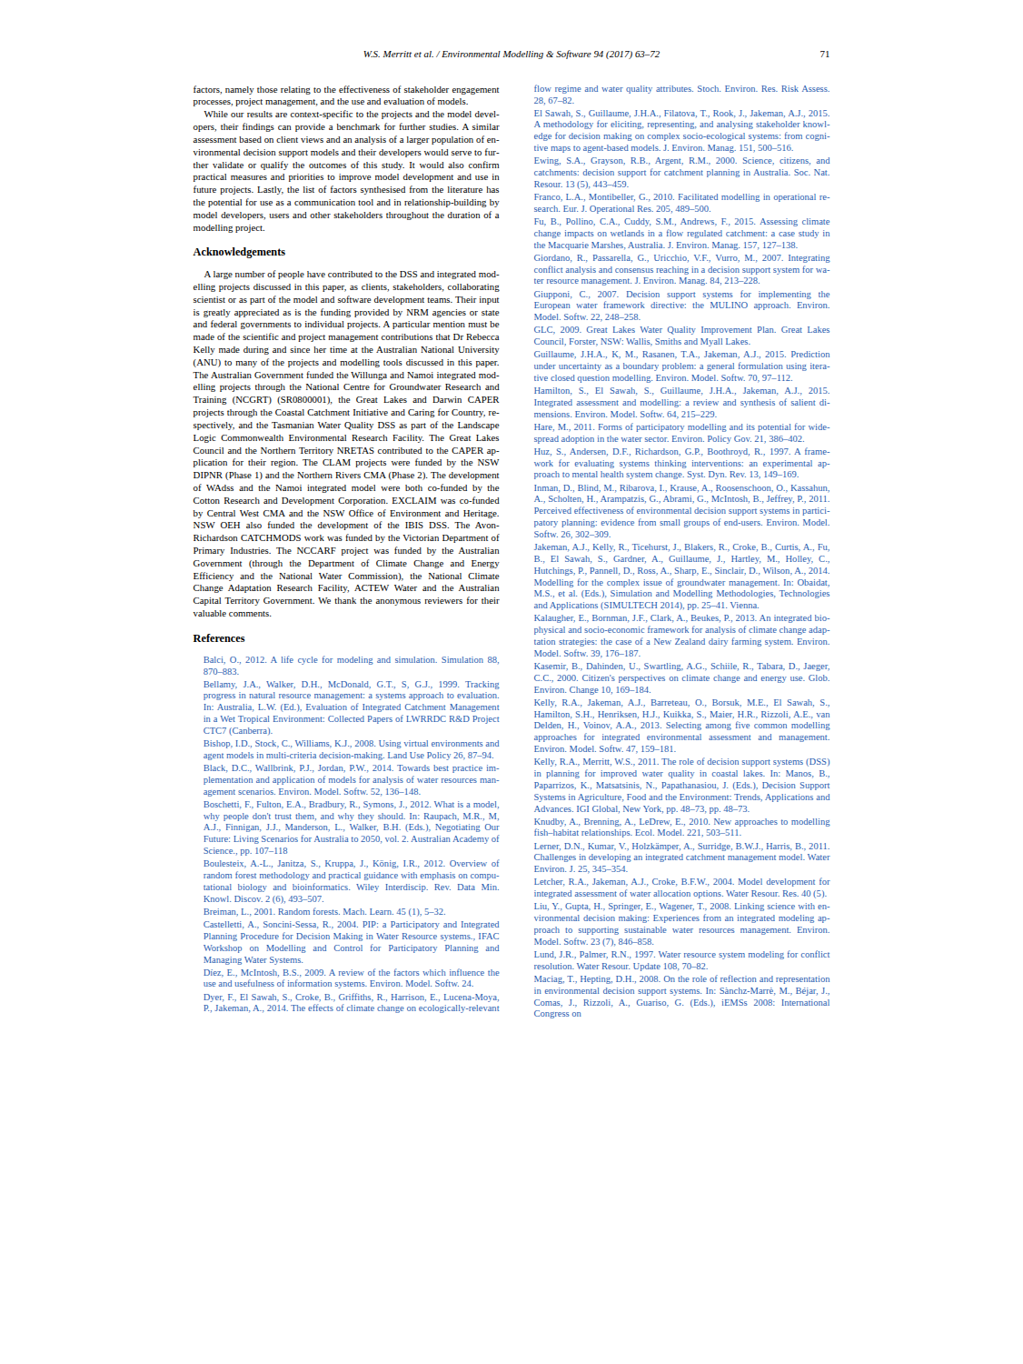W.S. Merritt et al. / Environmental Modelling & Software 94 (2017) 63–72 71
factors, namely those relating to the effectiveness of stakeholder engagement processes, project management, and the use and evaluation of models.
While our results are context-specific to the projects and the model developers, their findings can provide a benchmark for further studies. A similar assessment based on client views and an analysis of a larger population of environmental decision support models and their developers would serve to further validate or qualify the outcomes of this study. It would also confirm practical measures and priorities to improve model development and use in future projects. Lastly, the list of factors synthesised from the literature has the potential for use as a communication tool and in relationship-building by model developers, users and other stakeholders throughout the duration of a modelling project.
Acknowledgements
A large number of people have contributed to the DSS and integrated modelling projects discussed in this paper, as clients, stakeholders, collaborating scientist or as part of the model and software development teams. Their input is greatly appreciated as is the funding provided by NRM agencies or state and federal governments to individual projects. A particular mention must be made of the scientific and project management contributions that Dr Rebecca Kelly made during and since her time at the Australian National University (ANU) to many of the projects and modelling tools discussed in this paper. The Australian Government funded the Willunga and Namoi integrated modelling projects through the National Centre for Groundwater Research and Training (NCGRT) (SR0800001), the Great Lakes and Darwin CAPER projects through the Coastal Catchment Initiative and Caring for Country, respectively, and the Tasmanian Water Quality DSS as part of the Landscape Logic Commonwealth Environmental Research Facility. The Great Lakes Council and the Northern Territory NRETAS contributed to the CAPER application for their region. The CLAM projects were funded by the NSW DIPNR (Phase 1) and the Northern Rivers CMA (Phase 2). The development of WAdss and the Namoi integrated model were both co-funded by the Cotton Research and Development Corporation. EXCLAIM was co-funded by Central West CMA and the NSW Office of Environment and Heritage. NSW OEH also funded the development of the IBIS DSS. The Avon-Richardson CATCHMODS work was funded by the Victorian Department of Primary Industries. The NCCARF project was funded by the Australian Government (through the Department of Climate Change and Energy Efficiency and the National Water Commission), the National Climate Change Adaptation Research Facility, ACTEW Water and the Australian Capital Territory Government. We thank the anonymous reviewers for their valuable comments.
References
Balci, O., 2012. A life cycle for modeling and simulation. Simulation 88, 870–883.
Bellamy, J.A., Walker, D.H., McDonald, G.T., S, G.J., 1999. Tracking progress in natural resource management: a systems approach to evaluation. In: Australia, L.W. (Ed.), Evaluation of Integrated Catchment Management in a Wet Tropical Environment: Collected Papers of LWRRDC R&D Project CTC7 (Canberra).
Bishop, I.D., Stock, C., Williams, K.J., 2008. Using virtual environments and agent models in multi-criteria decision-making. Land Use Policy 26, 87–94.
Black, D.C., Wallbrink, P.J., Jordan, P.W., 2014. Towards best practice implementation and application of models for analysis of water resources management scenarios. Environ. Model. Softw. 52, 136–148.
Boschetti, F., Fulton, E.A., Bradbury, R., Symons, J., 2012. What is a model, why people don't trust them, and why they should. In: Raupach, M.R., M, A.J., Finnigan, J.J., Manderson, L., Walker, B.H. (Eds.), Negotiating Our Future: Living Scenarios for Australia to 2050, vol. 2. Australian Academy of Science., pp. 107–118
Boulesteix, A.-L., Janitza, S., Kruppa, J., König, I.R., 2012. Overview of random forest methodology and practical guidance with emphasis on computational biology and bioinformatics. Wiley Interdiscip. Rev. Data Min. Knowl. Discov. 2 (6), 493–507.
Breiman, L., 2001. Random forests. Mach. Learn. 45 (1), 5–32.
Castelletti, A., Soncini-Sessa, R., 2004. PIP: a Participatory and Integrated Planning Procedure for Decision Making in Water Resource systems., IFAC Workshop on Modelling and Control for Participatory Planning and Managing Water Systems.
Díez, E., McIntosh, B.S., 2009. A review of the factors which influence the use and usefulness of information systems. Environ. Model. Softw. 24.
Dyer, F., El Sawah, S., Croke, B., Griffiths, R., Harrison, E., Lucena-Moya, P., Jakeman, A., 2014. The effects of climate change on ecologically-relevant flow regime and water quality attributes. Stoch. Environ. Res. Risk Assess. 28, 67–82.
El Sawah, S., Guillaume, J.H.A., Filatova, T., Rook, J., Jakeman, A.J., 2015. A methodology for eliciting, representing, and analysing stakeholder knowledge for decision making on complex socio-ecological systems: from cognitive maps to agent-based models. J. Environ. Manag. 151, 500–516.
Ewing, S.A., Grayson, R.B., Argent, R.M., 2000. Science, citizens, and catchments: decision support for catchment planning in Australia. Soc. Nat. Resour. 13 (5), 443–459.
Franco, L.A., Montibeller, G., 2010. Facilitated modelling in operational research. Eur. J. Operational Res. 205, 489–500.
Fu, B., Pollino, C.A., Cuddy, S.M., Andrews, F., 2015. Assessing climate change impacts on wetlands in a flow regulated catchment: a case study in the Macquarie Marshes, Australia. J. Environ. Manag. 157, 127–138.
Giordano, R., Passarella, G., Uricchio, V.F., Vurro, M., 2007. Integrating conflict analysis and consensus reaching in a decision support system for water resource management. J. Environ. Manag. 84, 213–228.
Giupponi, C., 2007. Decision support systems for implementing the European water framework directive: the MULINO approach. Environ. Model. Softw. 22, 248–258.
GLC, 2009. Great Lakes Water Quality Improvement Plan. Great Lakes Council, Forster, NSW: Wallis, Smiths and Myall Lakes.
Guillaume, J.H.A., K, M., Rasanen, T.A., Jakeman, A.J., 2015. Prediction under uncertainty as a boundary problem: a general formulation using iterative closed question modelling. Environ. Model. Softw. 70, 97–112.
Hamilton, S., El Sawah, S., Guillaume, J.H.A., Jakeman, A.J., 2015. Integrated assessment and modelling: a review and synthesis of salient dimensions. Environ. Model. Softw. 64, 215–229.
Hare, M., 2011. Forms of participatory modelling and its potential for widespread adoption in the water sector. Environ. Policy Gov. 21, 386–402.
Huz, S., Andersen, D.F., Richardson, G.P., Boothroyd, R., 1997. A framework for evaluating systems thinking interventions: an experimental approach to mental health system change. Syst. Dyn. Rev. 13, 149–169.
Inman, D., Blind, M., Ribarova, I., Krause, A., Roosenschoon, O., Kassahun, A., Scholten, H., Arampatzis, G., Abrami, G., McIntosh, B., Jeffrey, P., 2011. Perceived effectiveness of environmental decision support systems in participatory planning: evidence from small groups of end-users. Environ. Model. Softw. 26, 302–309.
Jakeman, A.J., Kelly, R., Ticehurst, J., Blakers, R., Croke, B., Curtis, A., Fu, B., El Sawah, S., Gardner, A., Guillaume, J., Hartley, M., Holley, C., Hutchings, P., Pannell, D., Ross, A., Sharp, E., Sinclair, D., Wilson, A., 2014. Modelling for the complex issue of groundwater management. In: Obaidat, M.S., et al. (Eds.), Simulation and Modelling Methodologies, Technologies and Applications (SIMULTECH 2014), pp. 25–41. Vienna.
Kalaugher, E., Bornman, J.F., Clark, A., Beukes, P., 2013. An integrated biophysical and socio-economic framework for analysis of climate change adaptation strategies: the case of a New Zealand dairy farming system. Environ. Model. Softw. 39, 176–187.
Kasemir, B., Dahinden, U., Swartling, A.G., Schiile, R., Tabara, D., Jaeger, C.C., 2000. Citizen's perspectives on climate change and energy use. Glob. Environ. Change 10, 169–184.
Kelly, R.A., Jakeman, A.J., Barreteau, O., Borsuk, M.E., El Sawah, S., Hamilton, S.H., Henriksen, H.J., Kuikka, S., Maier, H.R., Rizzoli, A.E., van Delden, H., Voinov, A.A., 2013. Selecting among five common modelling approaches for integrated environmental assessment and management. Environ. Model. Softw. 47, 159–181.
Kelly, R.A., Merritt, W.S., 2011. The role of decision support systems (DSS) in planning for improved water quality in coastal lakes. In: Manos, B., Paparrizos, K., Matsatsinis, N., Papathanasiou, J. (Eds.), Decision Support Systems in Agriculture, Food and the Environment: Trends, Applications and Advances. IGI Global, New York, pp. 48–73, pp. 48–73.
Knudby, A., Brenning, A., LeDrew, E., 2010. New approaches to modelling fish–habitat relationships. Ecol. Model. 221, 503–511.
Lerner, D.N., Kumar, V., Holzkämper, A., Surridge, B.W.J., Harris, B., 2011. Challenges in developing an integrated catchment management model. Water Environ. J. 25, 345–354.
Letcher, R.A., Jakeman, A.J., Croke, B.F.W., 2004. Model development for integrated assessment of water allocation options. Water Resour. Res. 40 (5).
Liu, Y., Gupta, H., Springer, E., Wagener, T., 2008. Linking science with environmental decision making: Experiences from an integrated modeling approach to supporting sustainable water resources management. Environ. Model. Softw. 23 (7), 846–858.
Lund, J.R., Palmer, R.N., 1997. Water resource system modeling for conflict resolution. Water Resour. Update 108, 70–82.
Maciag, T., Hepting, D.H., 2008. On the role of reflection and representation in environmental decision support systems. In: Sànchz-Marrè, M., Béjar, J., Comas, J., Rizzoli, A., Guariso, G. (Eds.), iEMSs 2008: International Congress on